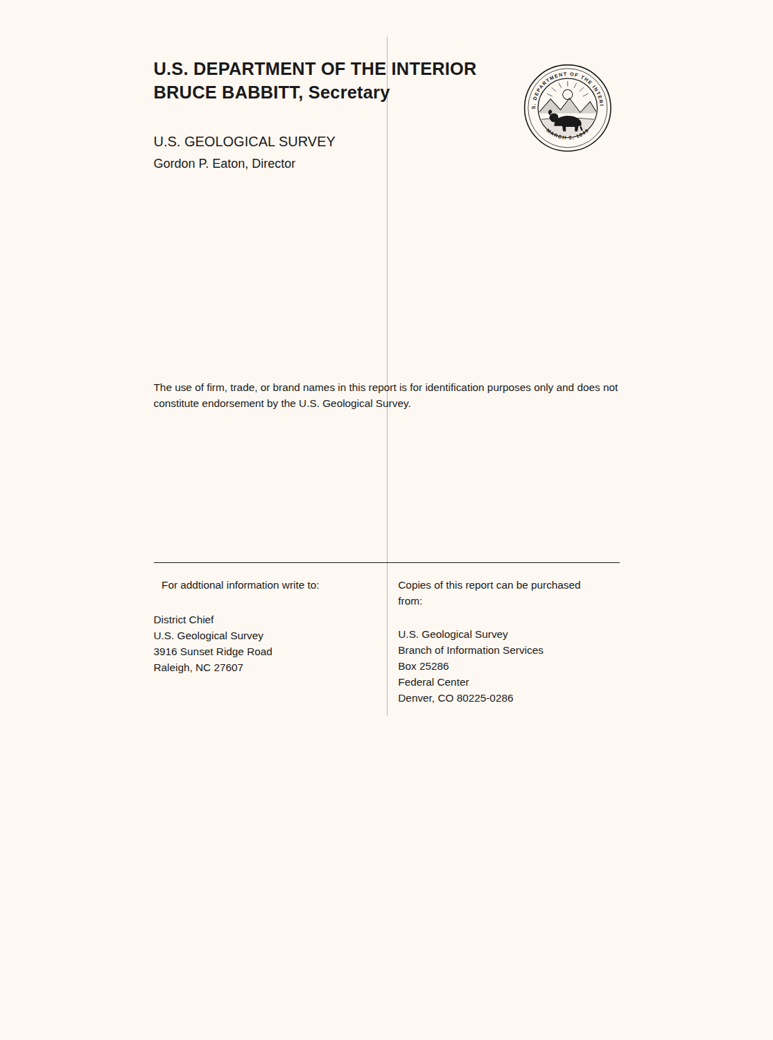U.S. DEPARTMENT OF THE INTERIOR BRUCE BABBITT, Secretary
U.S. GEOLOGICAL SURVEY Gordon P. Eaton, Director
U.S. DEPARTMENT OF THE INTERIOR MARCH 3, 1849
The use of firm, trade, or brand names in this report is for identification purposes only and does not constitute endorsement by the U.S. Geological Survey.
For addtional information write to:
District Chief
U.S. Geological Survey
3916 Sunset Ridge Road
Raleigh, NC 27607
Copies of this report can be purchased from:
U.S. Geological Survey
Branch of Information Services
Box 25286
Federal Center
Denver, CO 80225-0286